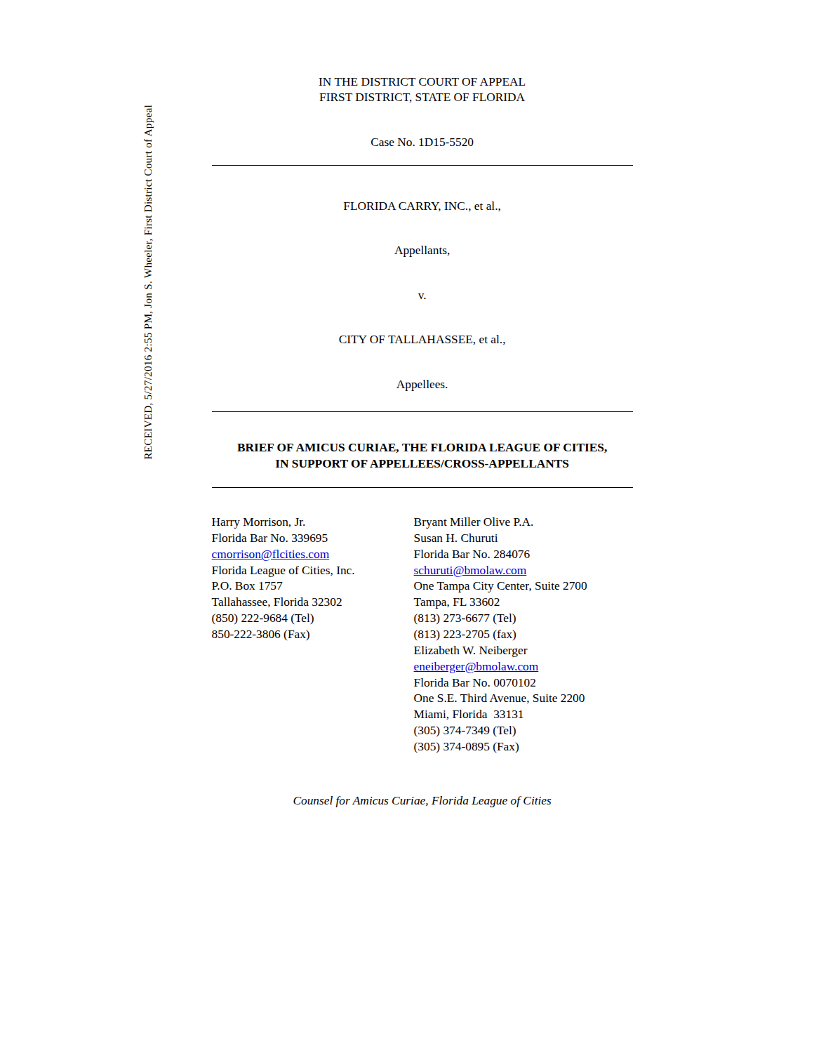RECEIVED, 5/27/2016 2:55 PM, Jon S. Wheeler, First District Court of Appeal
IN THE DISTRICT COURT OF APPEAL
FIRST DISTRICT, STATE OF FLORIDA
Case No. 1D15-5520
FLORIDA CARRY, INC., et al.,
Appellants,
v.
CITY OF TALLAHASSEE, et al.,
Appellees.
BRIEF OF AMICUS CURIAE, THE FLORIDA LEAGUE OF CITIES,
IN SUPPORT OF APPELLEES/CROSS-APPELLANTS
| Harry Morrison, Jr. Florida Bar No. 339695 cmorrison@flcities.com Florida League of Cities, Inc. P.O. Box 1757 Tallahassee, Florida 32302 (850) 222-9684 (Tel) 850-222-3806 (Fax) | Bryant Miller Olive P.A. Susan H. Churuti Florida Bar No. 284076 schuruti@bmolaw.com One Tampa City Center, Suite 2700 Tampa, FL 33602 (813) 273-6677 (Tel) (813) 223-2705 (fax) Elizabeth W. Neiberger eneiberger@bmolaw.com Florida Bar No. 0070102 One S.E. Third Avenue, Suite 2200 Miami, Florida 33131 (305) 374-7349 (Tel) (305) 374-0895 (Fax) |
Counsel for Amicus Curiae, Florida League of Cities